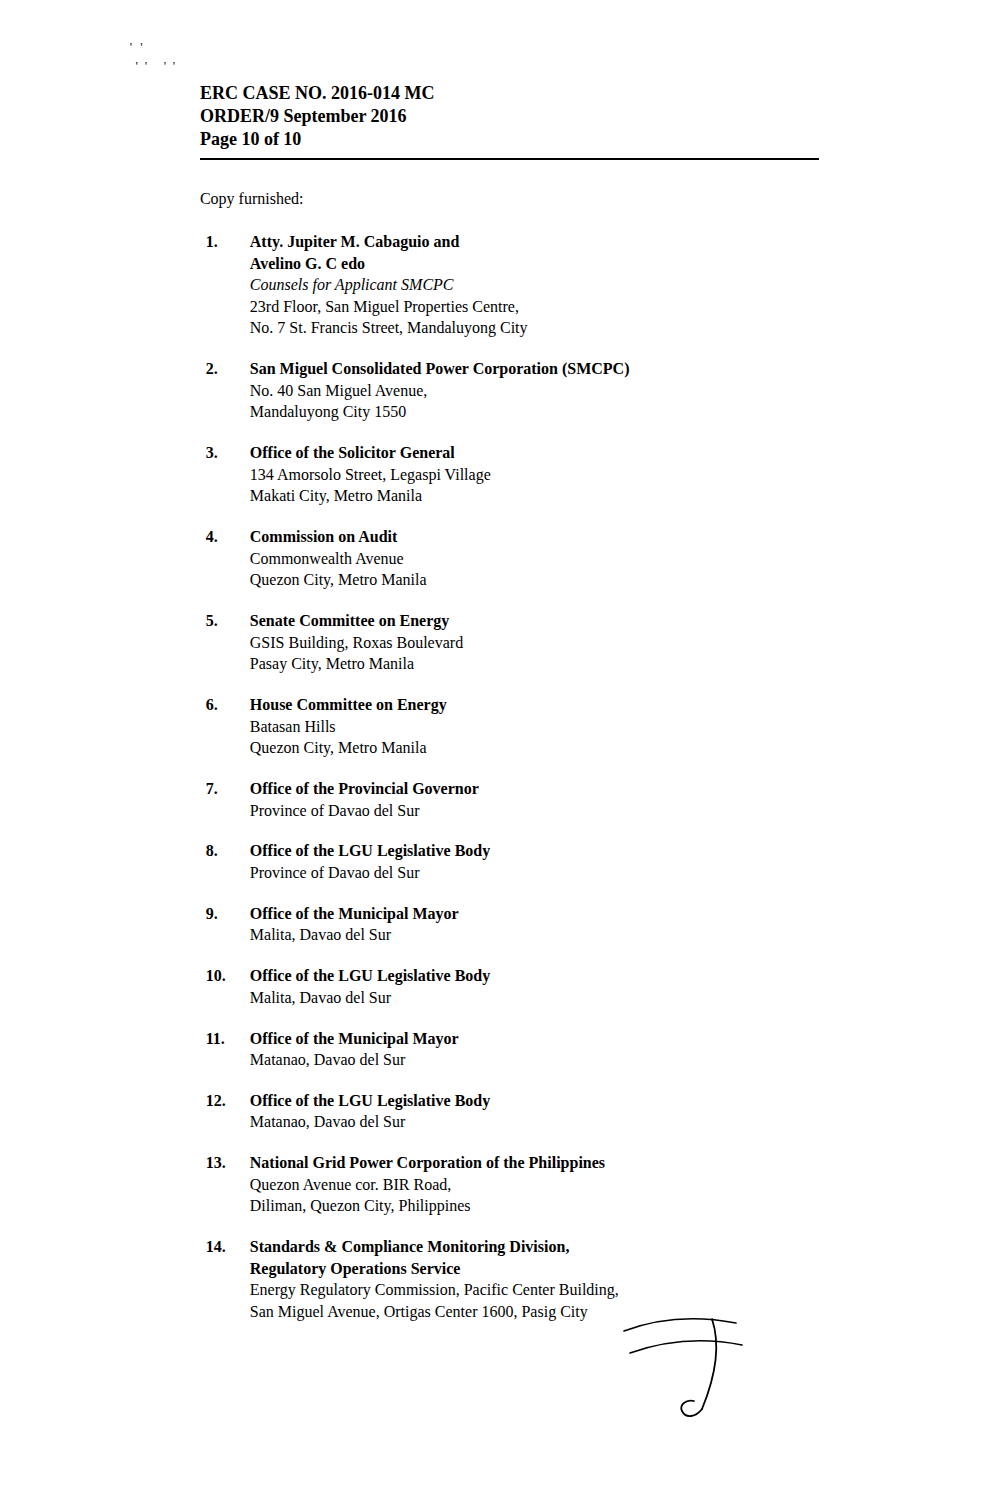' '
'' ''
ERC CASE NO. 2016-014 MC
ORDER/9 September 2016
Page 10 of 10
Copy furnished:
Atty. Jupiter M. Cabaguio and
Avelino G. C edo
Counsels for Applicant SMCPC
23rd Floor, San Miguel Properties Centre,
No. 7 St. Francis Street, Mandaluyong City
San Miguel Consolidated Power Corporation (SMCPC)
No. 40 San Miguel Avenue,
Mandaluyong City 1550
Office of the Solicitor General
134 Amorsolo Street, Legaspi Village
Makati City, Metro Manila
Commission on Audit
Commonwealth Avenue
Quezon City, Metro Manila
Senate Committee on Energy
GSIS Building, Roxas Boulevard
Pasay City, Metro Manila
House Committee on Energy
Batasan Hills
Quezon City, Metro Manila
Office of the Provincial Governor
Province of Davao del Sur
Office of the LGU Legislative Body
Province of Davao del Sur
Office of the Municipal Mayor
Malita, Davao del Sur
Office of the LGU Legislative Body
Malita, Davao del Sur
Office of the Municipal Mayor
Matanao, Davao del Sur
Office of the LGU Legislative Body
Matanao, Davao del Sur
National Grid Power Corporation of the Philippines
Quezon Avenue cor. BIR Road,
Diliman, Quezon City, Philippines
Standards & Compliance Monitoring Division,
Regulatory Operations Service
Energy Regulatory Commission, Pacific Center Building,
San Miguel Avenue, Ortigas Center 1600, Pasig City